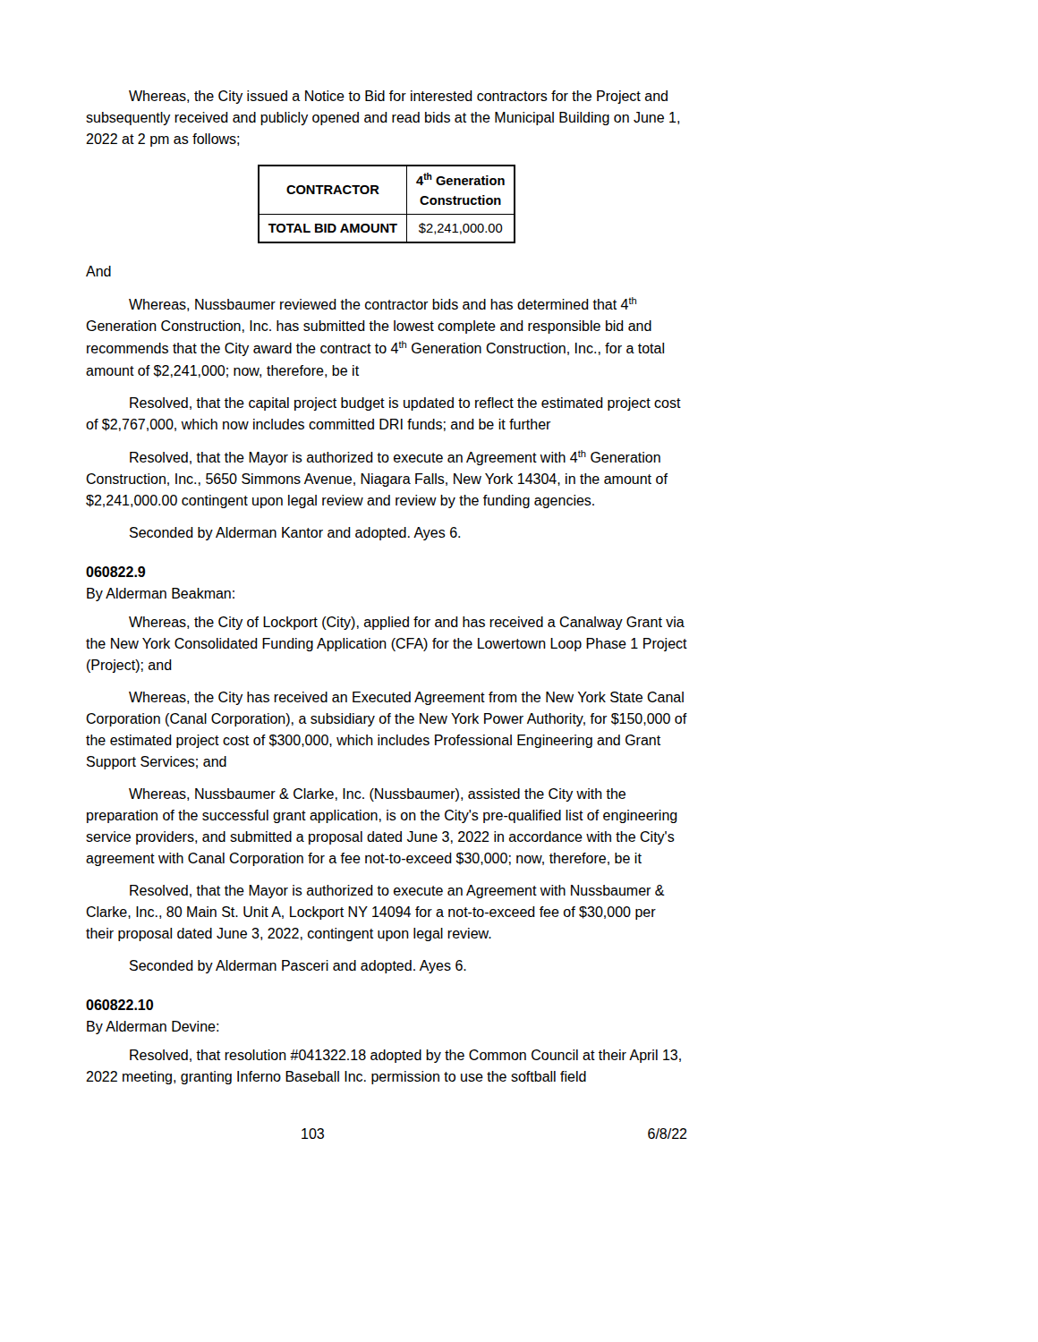Whereas, the City issued a Notice to Bid for interested contractors for the Project and subsequently received and publicly opened and read bids at the Municipal Building on June 1, 2022 at 2 pm as follows;
| CONTRACTOR | 4 th Generation Construction |
| --- | --- |
| TOTAL BID AMOUNT | $2,241,000.00 |
And
Whereas, Nussbaumer reviewed the contractor bids and has determined that 4th Generation Construction, Inc. has submitted the lowest complete and responsible bid and recommends that the City award the contract to 4th Generation Construction, Inc., for a total amount of $2,241,000; now, therefore, be it
Resolved, that the capital project budget is updated to reflect the estimated project cost of $2,767,000, which now includes committed DRI funds; and be it further
Resolved, that the Mayor is authorized to execute an Agreement with 4th Generation Construction, Inc., 5650 Simmons Avenue, Niagara Falls, New York 14304, in the amount of $2,241,000.00 contingent upon legal review and review by the funding agencies.
Seconded by Alderman Kantor and adopted. Ayes 6.
060822.9
By Alderman Beakman:
Whereas, the City of Lockport (City), applied for and has received a Canalway Grant via the New York Consolidated Funding Application (CFA) for the Lowertown Loop Phase 1 Project (Project); and
Whereas, the City has received an Executed Agreement from the New York State Canal Corporation (Canal Corporation), a subsidiary of the New York Power Authority, for $150,000 of the estimated project cost of $300,000, which includes Professional Engineering and Grant Support Services; and
Whereas, Nussbaumer & Clarke, Inc. (Nussbaumer), assisted the City with the preparation of the successful grant application, is on the City's pre-qualified list of engineering service providers, and submitted a proposal dated June 3, 2022 in accordance with the City's agreement with Canal Corporation for a fee not-to-exceed $30,000; now, therefore, be it
Resolved, that the Mayor is authorized to execute an Agreement with Nussbaumer & Clarke, Inc., 80 Main St. Unit A, Lockport NY 14094 for a not-to-exceed fee of $30,000 per their proposal dated June 3, 2022, contingent upon legal review.
Seconded by Alderman Pasceri and adopted. Ayes 6.
060822.10
By Alderman Devine:
Resolved, that resolution #041322.18 adopted by the Common Council at their April 13, 2022 meeting, granting Inferno Baseball Inc. permission to use the softball field
103 6/8/22